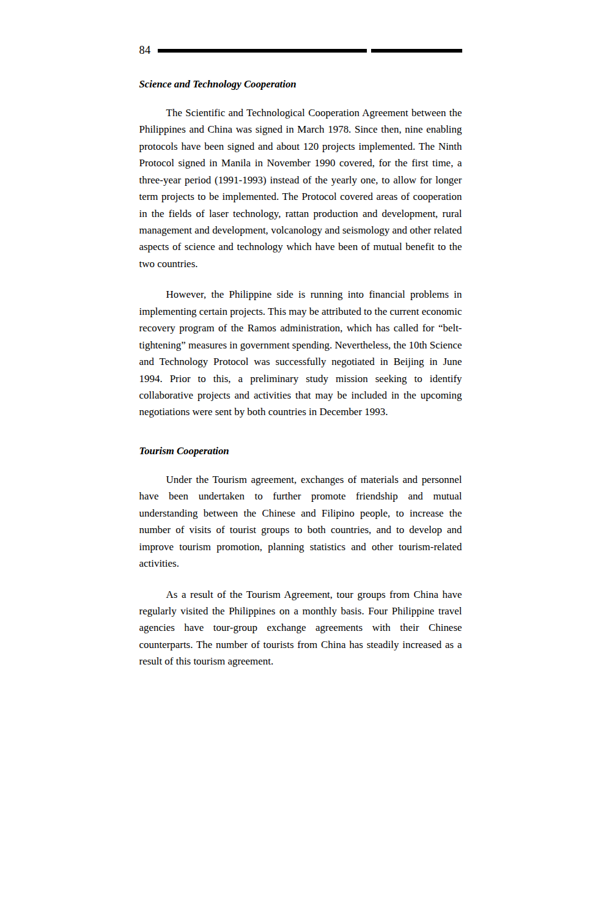84
Science and Technology Cooperation
The Scientific and Technological Cooperation Agreement between the Philippines and China was signed in March 1978. Since then, nine enabling protocols have been signed and about 120 projects implemented. The Ninth Protocol signed in Manila in November 1990 covered, for the first time, a three-year period (1991-1993) instead of the yearly one, to allow for longer term projects to be implemented. The Protocol covered areas of cooperation in the fields of laser technology, rattan production and development, rural management and development, volcanology and seismology and other related aspects of science and technology which have been of mutual benefit to the two countries.
However, the Philippine side is running into financial problems in implementing certain projects. This may be attributed to the current economic recovery program of the Ramos administration, which has called for “belt-tightening” measures in government spending. Nevertheless, the 10th Science and Technology Protocol was successfully negotiated in Beijing in June 1994. Prior to this, a preliminary study mission seeking to identify collaborative projects and activities that may be included in the upcoming negotiations were sent by both countries in December 1993.
Tourism Cooperation
Under the Tourism agreement, exchanges of materials and personnel have been undertaken to further promote friendship and mutual understanding between the Chinese and Filipino people, to increase the number of visits of tourist groups to both countries, and to develop and improve tourism promotion, planning statistics and other tourism-related activities.
As a result of the Tourism Agreement, tour groups from China have regularly visited the Philippines on a monthly basis. Four Philippine travel agencies have tour-group exchange agreements with their Chinese counterparts. The number of tourists from China has steadily increased as a result of this tourism agreement.